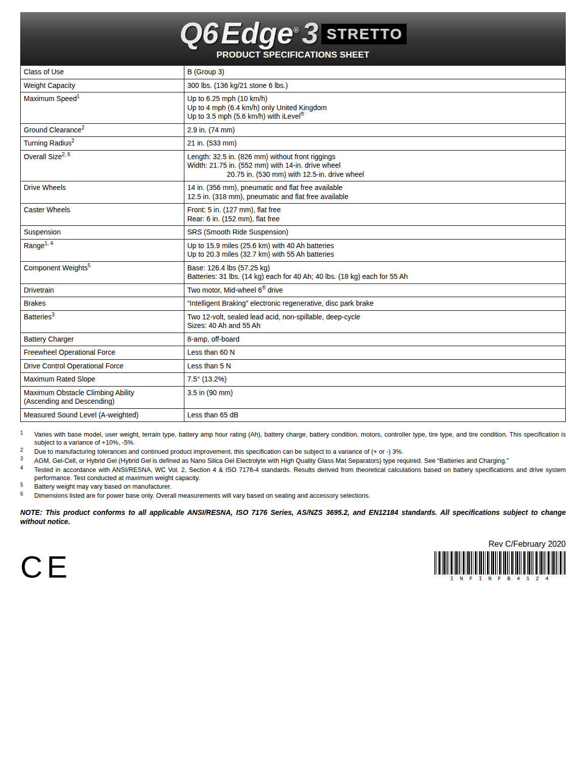Q6 Edge® 3 STRETTO
PRODUCT SPECIFICATIONS SHEET
| Class of Use | B (Group 3) |
| Weight Capacity | 300 lbs. (136 kg/21 stone 6 lbs.) |
| Maximum Speed 1 | Up to 6.25 mph (10 km/h) Up to 4 mph (6.4 km/h) only United Kingdom Up to 3.5 mph (5.6 km/h) with iLevel ® |
| Ground Clearance 2 | 2.9 in. (74 mm) |
| Turning Radius 2 | 21 in. (533 mm) |
| Overall Size 2, 6 | Length: 32.5 in. (826 mm) without front riggings Width: 21.75 in. (552 mm) with 14-in. drive wheel 20.75 in. (530 mm) with 12.5-in. drive wheel |
| Drive Wheels | 14 in. (356 mm), pneumatic and flat free available 12.5 in. (318 mm), pneumatic and flat free available |
| Caster Wheels | Front: 5 in. (127 mm), flat free Rear: 6 in. (152 mm), flat free |
| Suspension | SRS (Smooth Ride Suspension) |
| Range 1, 4 | Up to 15.9 miles (25.6 km) with 40 Ah batteries Up to 20.3 miles (32.7 km) with 55 Ah batteries |
| Component Weights 5 | Base: 126.4 lbs (57.25 kg) Batteries: 31 lbs. (14 kg) each for 40 Ah; 40 lbs. (18 kg) each for 55 Ah |
| Drivetrain | Two motor, Mid-wheel 6 ® drive |
| Brakes | “Intelligent Braking” electronic regenerative, disc park brake |
| Batteries 3 | Two 12-volt, sealed lead acid, non-spillable, deep-cycle Sizes: 40 Ah and 55 Ah |
| Battery Charger | 8-amp, off-board |
| Freewheel Operational Force | Less than 60 N |
| Drive Control Operational Force | Less than 5 N |
| Maximum Rated Slope | 7.5° (13.2%) |
| Maximum Obstacle Climbing Ability (Ascending and Descending) | 3.5 in (90 mm) |
| Measured Sound Level (A-weighted) | Less than 65 dB |
Varies with base model, user weight, terrain type, battery amp hour rating (Ah), battery charge, battery condition, motors, controller type, tire type, and tire condition. This specification is subject to a variance of +10%, -5%.
Due to manufacturing tolerances and continued product improvement, this specification can be subject to a variance of (+ or -) 3%.
AGM, Gel-Cell, or Hybrid Gel (Hybrid Gel is defined as Nano Silica Gel Electrolyte with High Quality Glass Mat Separators) type required. See “Batteries and Charging.”
Tested in accordance with ANSI/RESNA, WC Vol. 2, Section 4 & ISO 7176-4 standards. Results derived from theoretical calculations based on battery specifications and drive system performance. Test conducted at maximum weight capacity.
Battery weight may vary based on manufacturer.
Dimensions listed are for power base only. Overall measurements will vary based on seating and accessory selections.
NOTE: This product conforms to all applicable ANSI/RESNA, ISO 7176 Series, AS/NZS 3695.2, and EN12184 standards. All specifications subject to change without notice.
C E
Rev C/February 2020
I N F I N F B 4 1 2 4